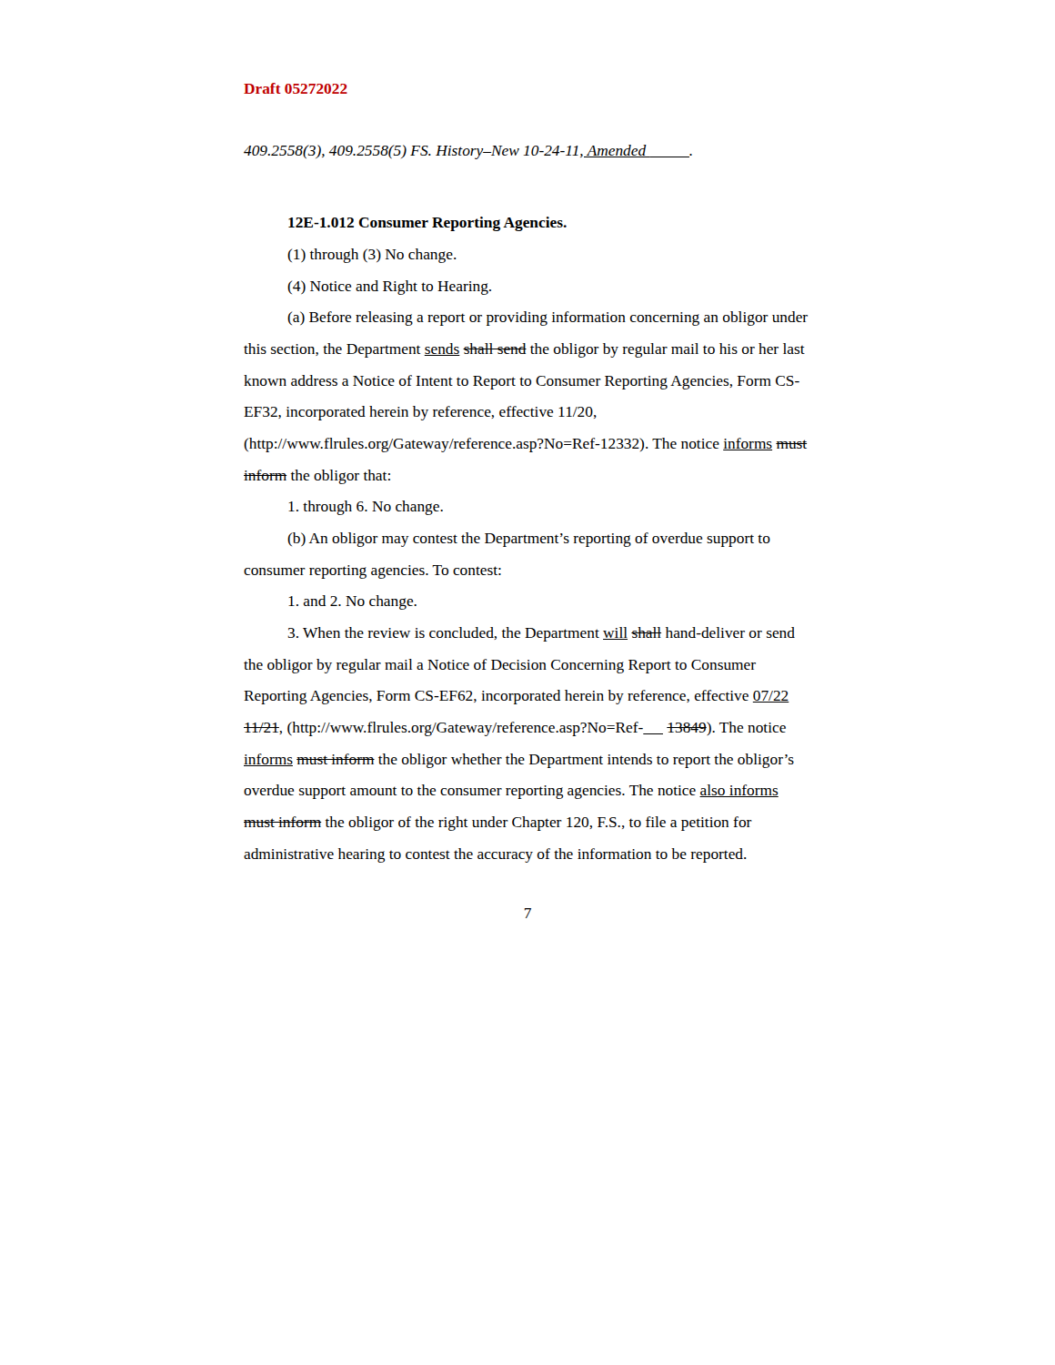Draft 05272022
409.2558(3), 409.2558(5) FS. History–New 10-24-11, Amended .
12E-1.012 Consumer Reporting Agencies.
(1) through (3) No change.
(4) Notice and Right to Hearing.
(a) Before releasing a report or providing information concerning an obligor under this section, the Department sends shall send the obligor by regular mail to his or her last known address a Notice of Intent to Report to Consumer Reporting Agencies, Form CS-EF32, incorporated herein by reference, effective 11/20, (http://www.flrules.org/Gateway/reference.asp?No=Ref-12332). The notice informs must inform the obligor that:
1. through 6. No change.
(b) An obligor may contest the Department’s reporting of overdue support to consumer reporting agencies. To contest:
1. and 2. No change.
3. When the review is concluded, the Department will shall hand-deliver or send the obligor by regular mail a Notice of Decision Concerning Report to Consumer Reporting Agencies, Form CS-EF62, incorporated herein by reference, effective 07/22 11/21, (http://www.flrules.org/Gateway/reference.asp?No=Ref- 13849). The notice informs must inform the obligor whether the Department intends to report the obligor’s overdue support amount to the consumer reporting agencies. The notice also informs must inform the obligor of the right under Chapter 120, F.S., to file a petition for administrative hearing to contest the accuracy of the information to be reported.
7